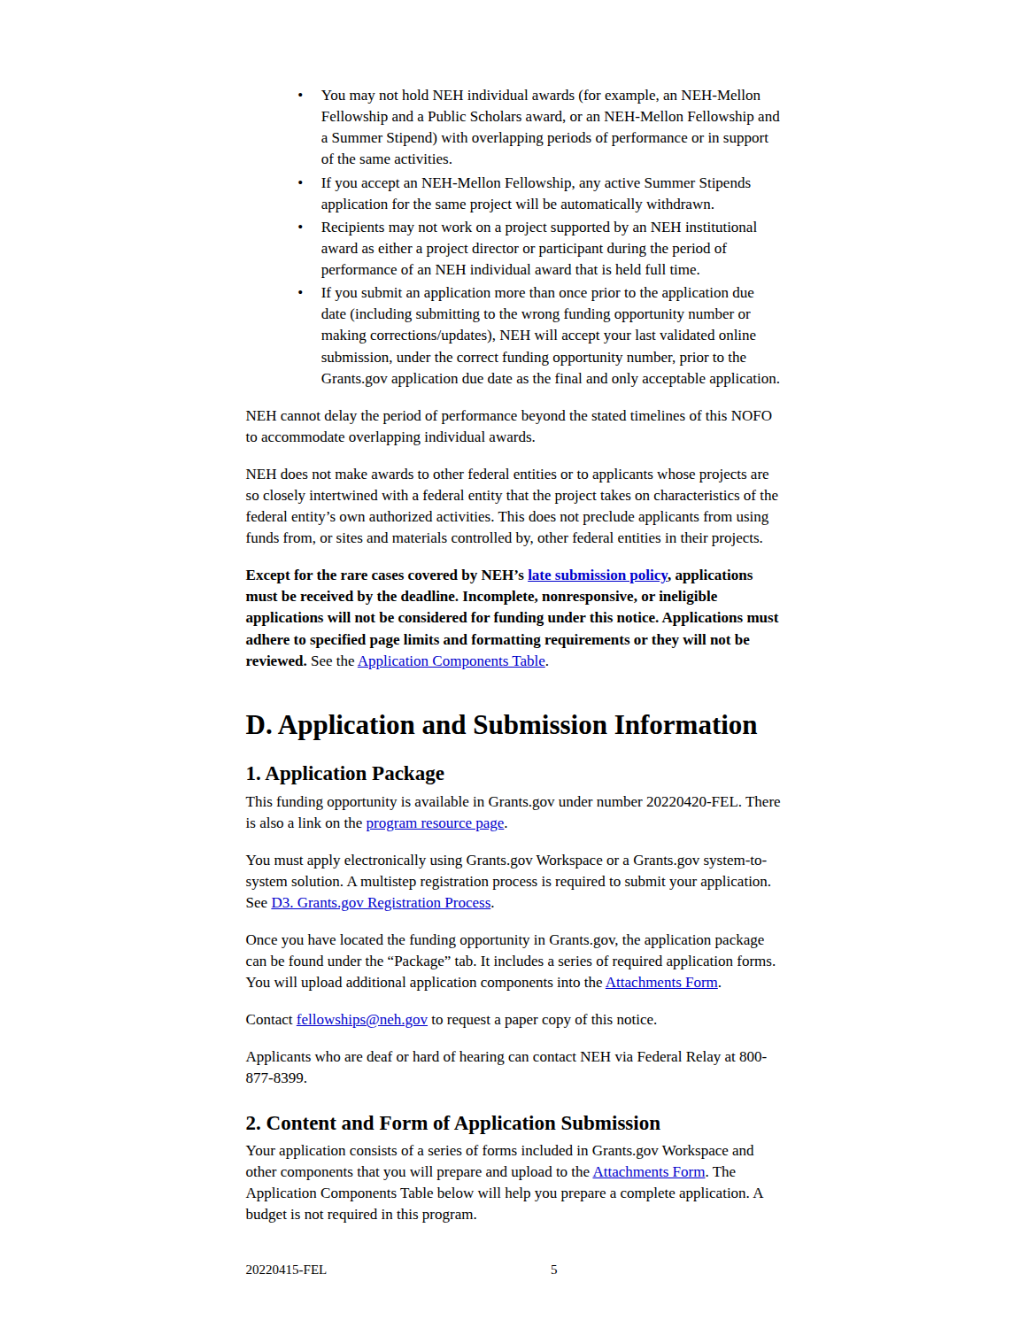You may not hold NEH individual awards (for example, an NEH-Mellon Fellowship and a Public Scholars award, or an NEH-Mellon Fellowship and a Summer Stipend) with overlapping periods of performance or in support of the same activities.
If you accept an NEH-Mellon Fellowship, any active Summer Stipends application for the same project will be automatically withdrawn.
Recipients may not work on a project supported by an NEH institutional award as either a project director or participant during the period of performance of an NEH individual award that is held full time.
If you submit an application more than once prior to the application due date (including submitting to the wrong funding opportunity number or making corrections/updates), NEH will accept your last validated online submission, under the correct funding opportunity number, prior to the Grants.gov application due date as the final and only acceptable application.
NEH cannot delay the period of performance beyond the stated timelines of this NOFO to accommodate overlapping individual awards.
NEH does not make awards to other federal entities or to applicants whose projects are so closely intertwined with a federal entity that the project takes on characteristics of the federal entity’s own authorized activities. This does not preclude applicants from using funds from, or sites and materials controlled by, other federal entities in their projects.
Except for the rare cases covered by NEH’s late submission policy, applications must be received by the deadline. Incomplete, nonresponsive, or ineligible applications will not be considered for funding under this notice. Applications must adhere to specified page limits and formatting requirements or they will not be reviewed. See the Application Components Table.
D. Application and Submission Information
1. Application Package
This funding opportunity is available in Grants.gov under number 20220420-FEL. There is also a link on the program resource page.
You must apply electronically using Grants.gov Workspace or a Grants.gov system-to-system solution. A multistep registration process is required to submit your application. See D3. Grants.gov Registration Process.
Once you have located the funding opportunity in Grants.gov, the application package can be found under the “Package” tab. It includes a series of required application forms. You will upload additional application components into the Attachments Form.
Contact fellowships@neh.gov to request a paper copy of this notice.
Applicants who are deaf or hard of hearing can contact NEH via Federal Relay at 800-877-8399.
2. Content and Form of Application Submission
Your application consists of a series of forms included in Grants.gov Workspace and other components that you will prepare and upload to the Attachments Form. The Application Components Table below will help you prepare a complete application. A budget is not required in this program.
20220415-FEL
5